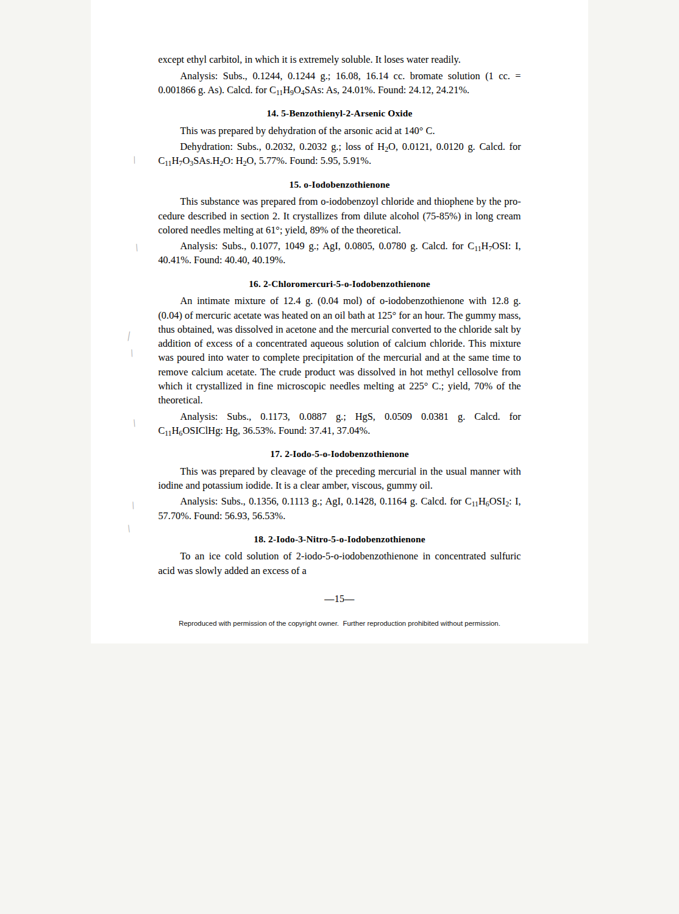\ \ | \ \ \ \
except ethyl carbitol, in which it is extremely soluble. It loses water readily.
Analysis: Subs., 0.1244, 0.1244 g.; 16.08, 16.14 cc. bromate solution (1 cc. = 0.001866 g. As). Calcd. for C11H9O4SAs: As, 24.01%. Found: 24.12, 24.21%.
14. 5-Benzothienyl-2-Arsenic Oxide
This was prepared by dehydration of the arsonic acid at 140° C.
Dehydration: Subs., 0.2032, 0.2032 g.; loss of H2O, 0.0121, 0.0120 g. Calcd. for C11H7O3SAs.H2O: H2O, 5.77%. Found: 5.95, 5.91%.
15. o-Iodobenzothienone
This substance was prepared from o-iodobenzoyl chloride and thiophene by the procedure described in section 2. It crystallizes from dilute alcohol (75-85%) in long cream colored needles melting at 61°; yield, 89% of the theoretical.
Analysis: Subs., 0.1077, 1049 g.; AgI, 0.0805, 0.0780 g. Calcd. for C11H7OSI: I, 40.41%. Found: 40.40, 40.19%.
16. 2-Chloromercuri-5-o-Iodobenzothienone
An intimate mixture of 12.4 g. (0.04 mol) of o-iodobenzothienone with 12.8 g. (0.04) of mercuric acetate was heated on an oil bath at 125° for an hour. The gummy mass, thus obtained, was dissolved in acetone and the mercurial converted to the chloride salt by addition of excess of a concentrated aqueous solution of calcium chloride. This mixture was poured into water to complete precipitation of the mercurial and at the same time to remove calcium acetate. The crude product was dissolved in hot methyl cellosolve from which it crystallized in fine microscopic needles melting at 225° C.; yield, 70% of the theoretical.
Analysis: Subs., 0.1173, 0.0887 g.; HgS, 0.0509 0.0381 g. Calcd. for C11H6OSIClHg: Hg, 36.53%. Found: 37.41, 37.04%.
17. 2-Iodo-5-o-Iodobenzothienone
This was prepared by cleavage of the preceding mercurial in the usual manner with iodine and potassium iodide. It is a clear amber, viscous, gummy oil.
Analysis: Subs., 0.1356, 0.1113 g.; AgI, 0.1428, 0.1164 g. Calcd. for C11H6OSI2: I, 57.70%. Found: 56.93, 56.53%.
18. 2-Iodo-3-Nitro-5-o-Iodobenzothienone
To an ice cold solution of 2-iodo-5-o-iodobenzothienone in concentrated sulfuric acid was slowly added an excess of a
—15—
Reproduced with permission of the copyright owner. Further reproduction prohibited without permission.